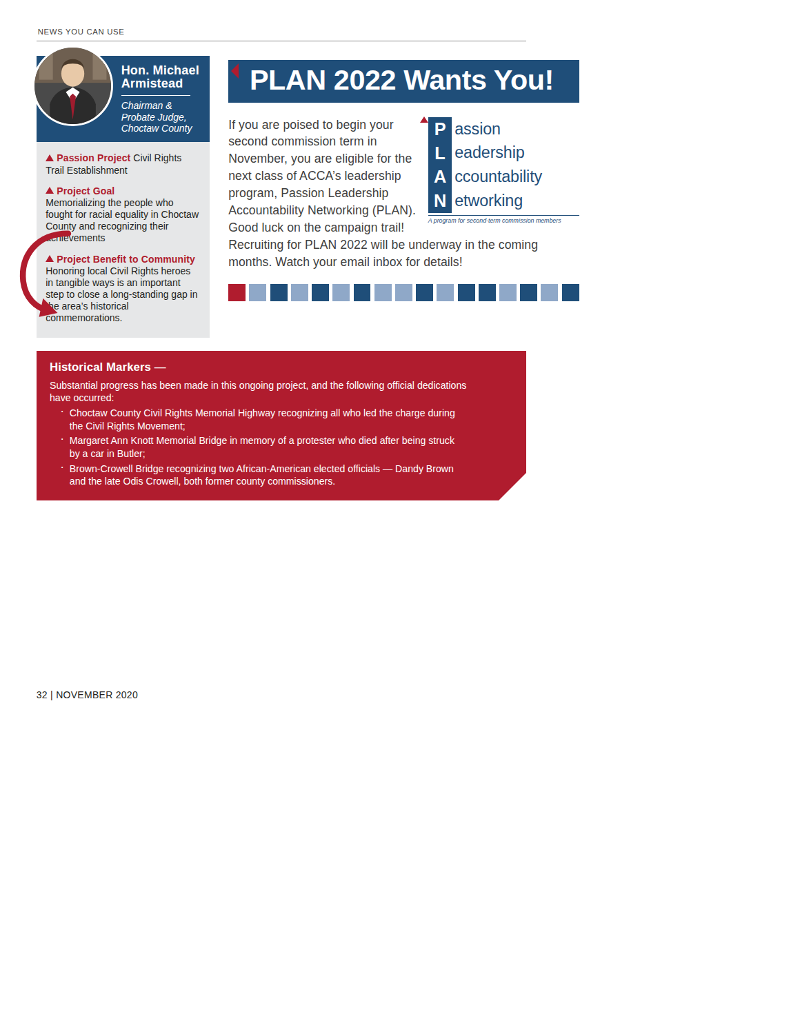NEWS YOU CAN USE
Hon. Michael
Armistead
Chairman &
Probate Judge,
Choctaw County
Passion Project Civil Rights Trail Establishment
Project Goal
Memorializing the people who fought for racial equality in Choctaw County and recognizing their achievements
Project Benefit to Community
Honoring local Civil Rights heroes in tangible ways is an important step to close a long-standing gap in the area’s historical commemorations.
PLAN 2022 Wants You!
| P | assion |
| L | eadership |
| A | ccountability |
| N | etworking |
A program for second-term commission members
If you are poised to begin your second commission term in November, you are eligible for the next class of ACCA’s leadership program, Passion Leadership Accountability Networking (PLAN). Good luck on the campaign trail! Recruiting for PLAN 2022 will be underway in the coming months. Watch your email inbox for details!
Historical Markers —
Substantial progress has been made in this ongoing project, and the following official dedications have occurred:
Choctaw County Civil Rights Memorial Highway recognizing all who led the charge during the Civil Rights Movement;
Margaret Ann Knott Memorial Bridge in memory of a protester who died after being struck by a car in Butler;
Brown-Crowell Bridge recognizing two African-American elected officials — Dandy Brown and the late Odis Crowell, both former county commissioners.
32 | NOVEMBER 2020